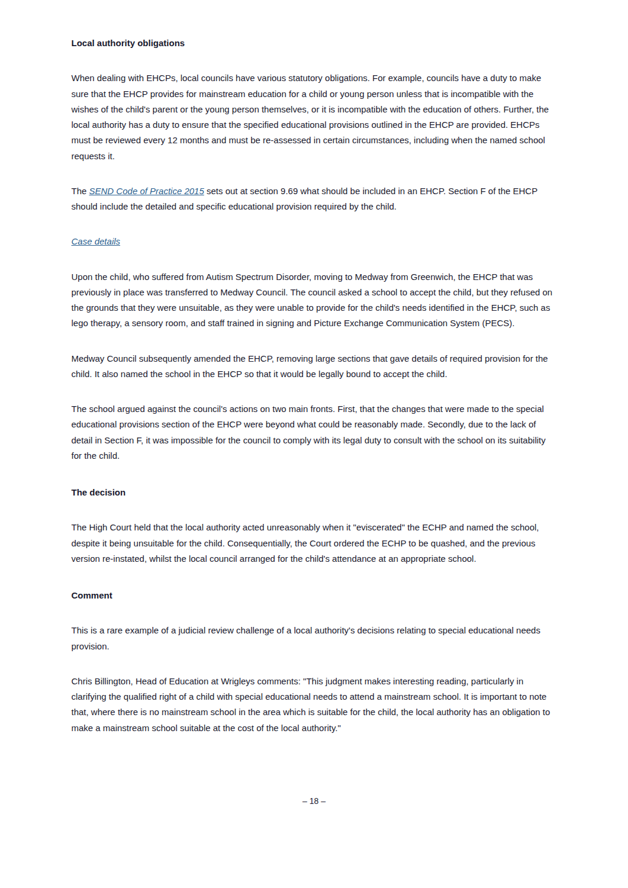Local authority obligations
When dealing with EHCPs, local councils have various statutory obligations. For example, councils have a duty to make sure that the EHCP provides for mainstream education for a child or young person unless that is incompatible with the wishes of the child's parent or the young person themselves, or it is incompatible with the education of others. Further, the local authority has a duty to ensure that the specified educational provisions outlined in the EHCP are provided. EHCPs must be reviewed every 12 months and must be re-assessed in certain circumstances, including when the named school requests it.
The SEND Code of Practice 2015 sets out at section 9.69 what should be included in an EHCP. Section F of the EHCP should include the detailed and specific educational provision required by the child.
Case details
Upon the child, who suffered from Autism Spectrum Disorder, moving to Medway from Greenwich, the EHCP that was previously in place was transferred to Medway Council. The council asked a school to accept the child, but they refused on the grounds that they were unsuitable, as they were unable to provide for the child's needs identified in the EHCP, such as lego therapy, a sensory room, and staff trained in signing and Picture Exchange Communication System (PECS).
Medway Council subsequently amended the EHCP, removing large sections that gave details of required provision for the child. It also named the school in the EHCP so that it would be legally bound to accept the child.
The school argued against the council's actions on two main fronts. First, that the changes that were made to the special educational provisions section of the EHCP were beyond what could be reasonably made. Secondly, due to the lack of detail in Section F, it was impossible for the council to comply with its legal duty to consult with the school on its suitability for the child.
The decision
The High Court held that the local authority acted unreasonably when it "eviscerated" the ECHP and named the school, despite it being unsuitable for the child. Consequentially, the Court ordered the ECHP to be quashed, and the previous version re-instated, whilst the local council arranged for the child's attendance at an appropriate school.
Comment
This is a rare example of a judicial review challenge of a local authority's decisions relating to special educational needs provision.
Chris Billington, Head of Education at Wrigleys comments: "This judgment makes interesting reading, particularly in clarifying the qualified right of a child with special educational needs to attend a mainstream school. It is important to note that, where there is no mainstream school in the area which is suitable for the child, the local authority has an obligation to make a mainstream school suitable at the cost of the local authority."
– 18 –